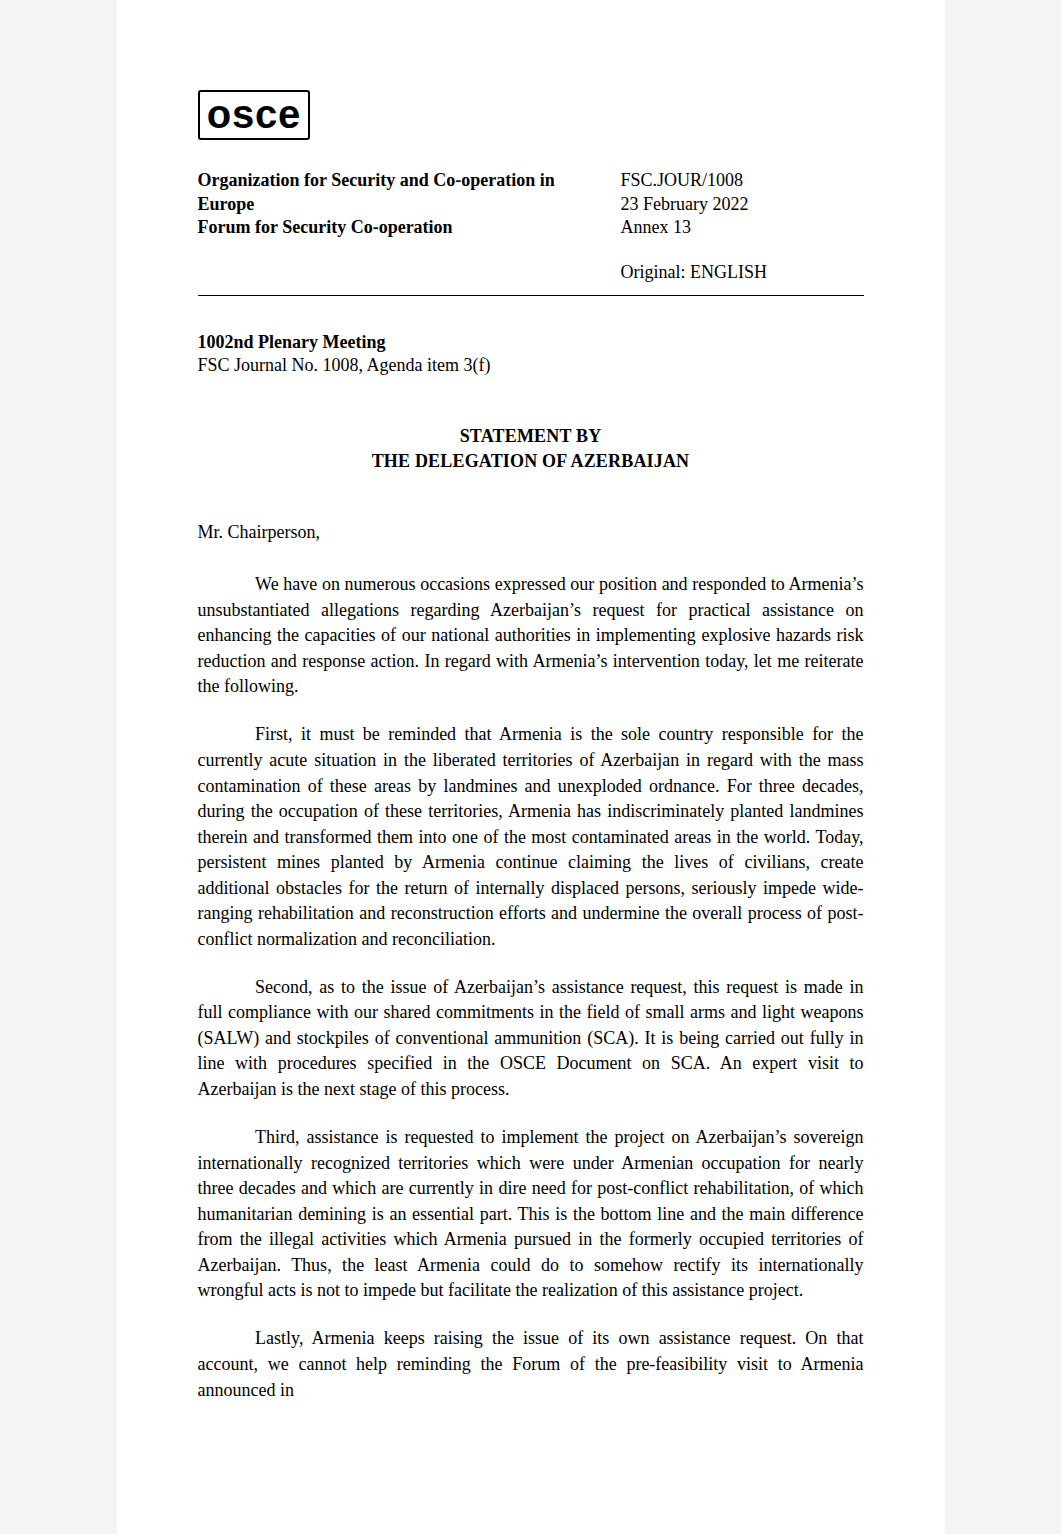osce
| Organization for Security and Co-operation in Europe Forum for Security Co-operation | FSC.JOUR/1008 23 February 2022 Annex 13 |
Original: ENGLISH
1002nd Plenary Meeting
FSC Journal No. 1008, Agenda item 3(f)
STATEMENT BY
THE DELEGATION OF AZERBAIJAN
Mr. Chairperson,
We have on numerous occasions expressed our position and responded to Armenia’s unsubstantiated allegations regarding Azerbaijan’s request for practical assistance on enhancing the capacities of our national authorities in implementing explosive hazards risk reduction and response action. In regard with Armenia’s intervention today, let me reiterate the following.
First, it must be reminded that Armenia is the sole country responsible for the currently acute situation in the liberated territories of Azerbaijan in regard with the mass contamination of these areas by landmines and unexploded ordnance. For three decades, during the occupation of these territories, Armenia has indiscriminately planted landmines therein and transformed them into one of the most contaminated areas in the world. Today, persistent mines planted by Armenia continue claiming the lives of civilians, create additional obstacles for the return of internally displaced persons, seriously impede wide-ranging rehabilitation and reconstruction efforts and undermine the overall process of post-conflict normalization and reconciliation.
Second, as to the issue of Azerbaijan’s assistance request, this request is made in full compliance with our shared commitments in the field of small arms and light weapons (SALW) and stockpiles of conventional ammunition (SCA). It is being carried out fully in line with procedures specified in the OSCE Document on SCA. An expert visit to Azerbaijan is the next stage of this process.
Third, assistance is requested to implement the project on Azerbaijan’s sovereign internationally recognized territories which were under Armenian occupation for nearly three decades and which are currently in dire need for post-conflict rehabilitation, of which humanitarian demining is an essential part. This is the bottom line and the main difference from the illegal activities which Armenia pursued in the formerly occupied territories of Azerbaijan. Thus, the least Armenia could do to somehow rectify its internationally wrongful acts is not to impede but facilitate the realization of this assistance project.
Lastly, Armenia keeps raising the issue of its own assistance request. On that account, we cannot help reminding the Forum of the pre-feasibility visit to Armenia announced in